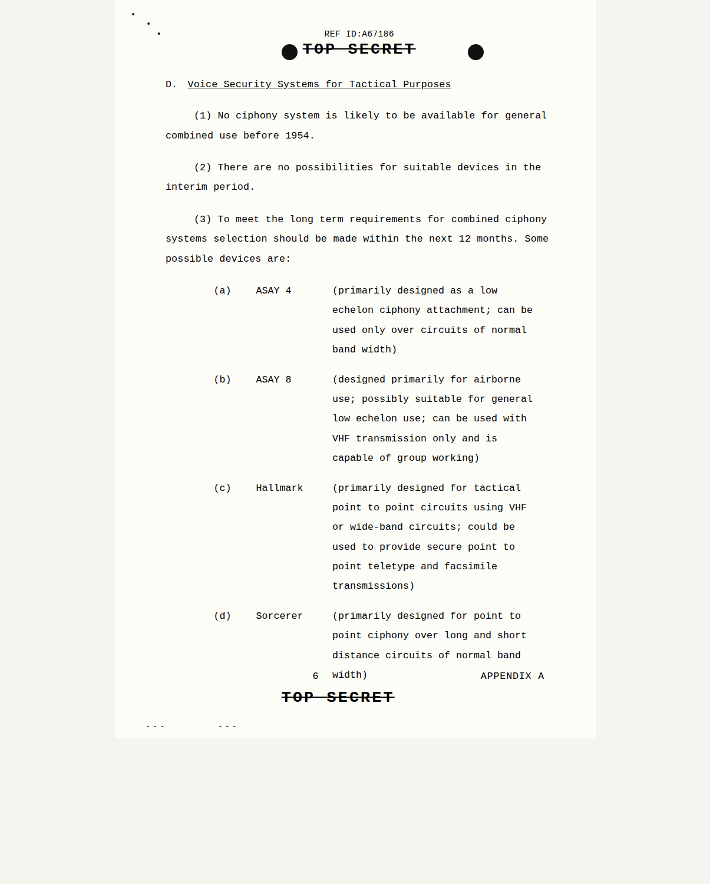• • •
REF ID:A67186
TOP SECRET
D. Voice Security Systems for Tactical Purposes
(1) No ciphony system is likely to be available for general combined use before 1954.
(2) There are no possibilities for suitable devices in the interim period.
(3) To meet the long term requirements for combined ciphony systems selection should be made within the next 12 months. Some possible devices are:
(a) ASAY 4 (primarily designed as a low echelon ciphony attachment; can be used only over circuits of normal band width)
(b) ASAY 8 (designed primarily for airborne use; possibly suitable for general low echelon use; can be used with VHF transmission only and is capable of group working)
(c) Hallmark (primarily designed for tactical point to point circuits using VHF or wide-band circuits; could be used to provide secure point to point teletype and facsimile transmissions)
(d) Sorcerer (primarily designed for point to point ciphony over long and short distance circuits of normal band width)
6 APPENDIX A
TOP SECRET
------